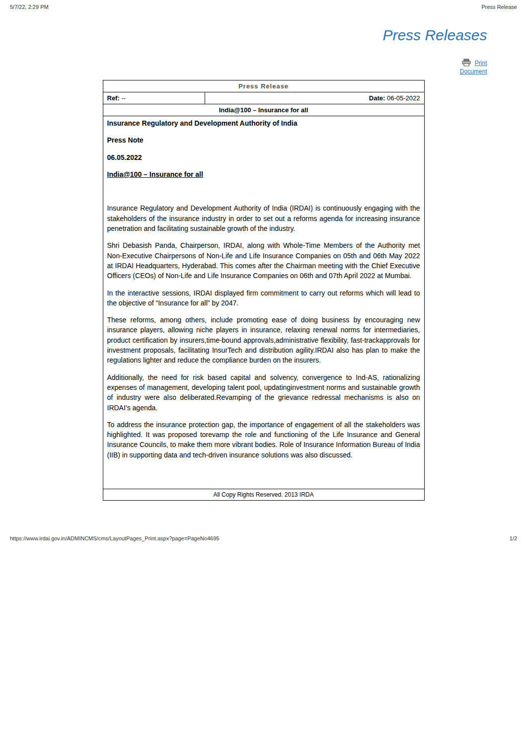5/7/22, 2:29 PM Press Release
Press Releases
Print
Document
| Press Release |
| Ref: -- | Date: 06-05-2022 |
| India@100 – Insurance for all |
| Insurance Regulatory and Development Authority of India Press Note 06.05.2022 India@100 – Insurance for all Insurance Regulatory and Development Authority of India (IRDAI) is continuously engaging with the stakeholders of the insurance industry in order to set out a reforms agenda for increasing insurance penetration and facilitating sustainable growth of the industry. Shri Debasish Panda, Chairperson, IRDAI, along with Whole-Time Members of the Authority met Non-Executive Chairpersons of Non-Life and Life Insurance Companies on 05th and 06th May 2022 at IRDAI Headquarters, Hyderabad. This comes after the Chairman meeting with the Chief Executive Officers (CEOs) of Non-Life and Life Insurance Companies on 06th and 07th April 2022 at Mumbai. In the interactive sessions, IRDAI displayed firm commitment to carry out reforms which will lead to the objective of “Insurance for all” by 2047. These reforms, among others, include promoting ease of doing business by encouraging new insurance players, allowing niche players in insurance, relaxing renewal norms for intermediaries, product certification by insurers,time-bound approvals,administrative flexibility, fast-trackapprovals for investment proposals, facilitating InsurTech and distribution agility.IRDAI also has plan to make the regulations lighter and reduce the compliance burden on the insurers. Additionally, the need for risk based capital and solvency, convergence to Ind-AS, rationalizing expenses of management, developing talent pool, updatinginvestment norms and sustainable growth of industry were also deliberated.Revamping of the grievance redressal mechanisms is also on IRDAI’s agenda. To address the insurance protection gap, the importance of engagement of all the stakeholders was highlighted. It was proposed torevamp the role and functioning of the Life Insurance and General Insurance Councils, to make them more vibrant bodies. Role of Insurance Information Bureau of India (IIB) in supporting data and tech-driven insurance solutions was also discussed. |
| All Copy Rights Reserved. 2013 IRDA |
https://www.irdai.gov.in/ADMINCMS/cms/LayoutPages_Print.aspx?page=PageNo4695 1/2